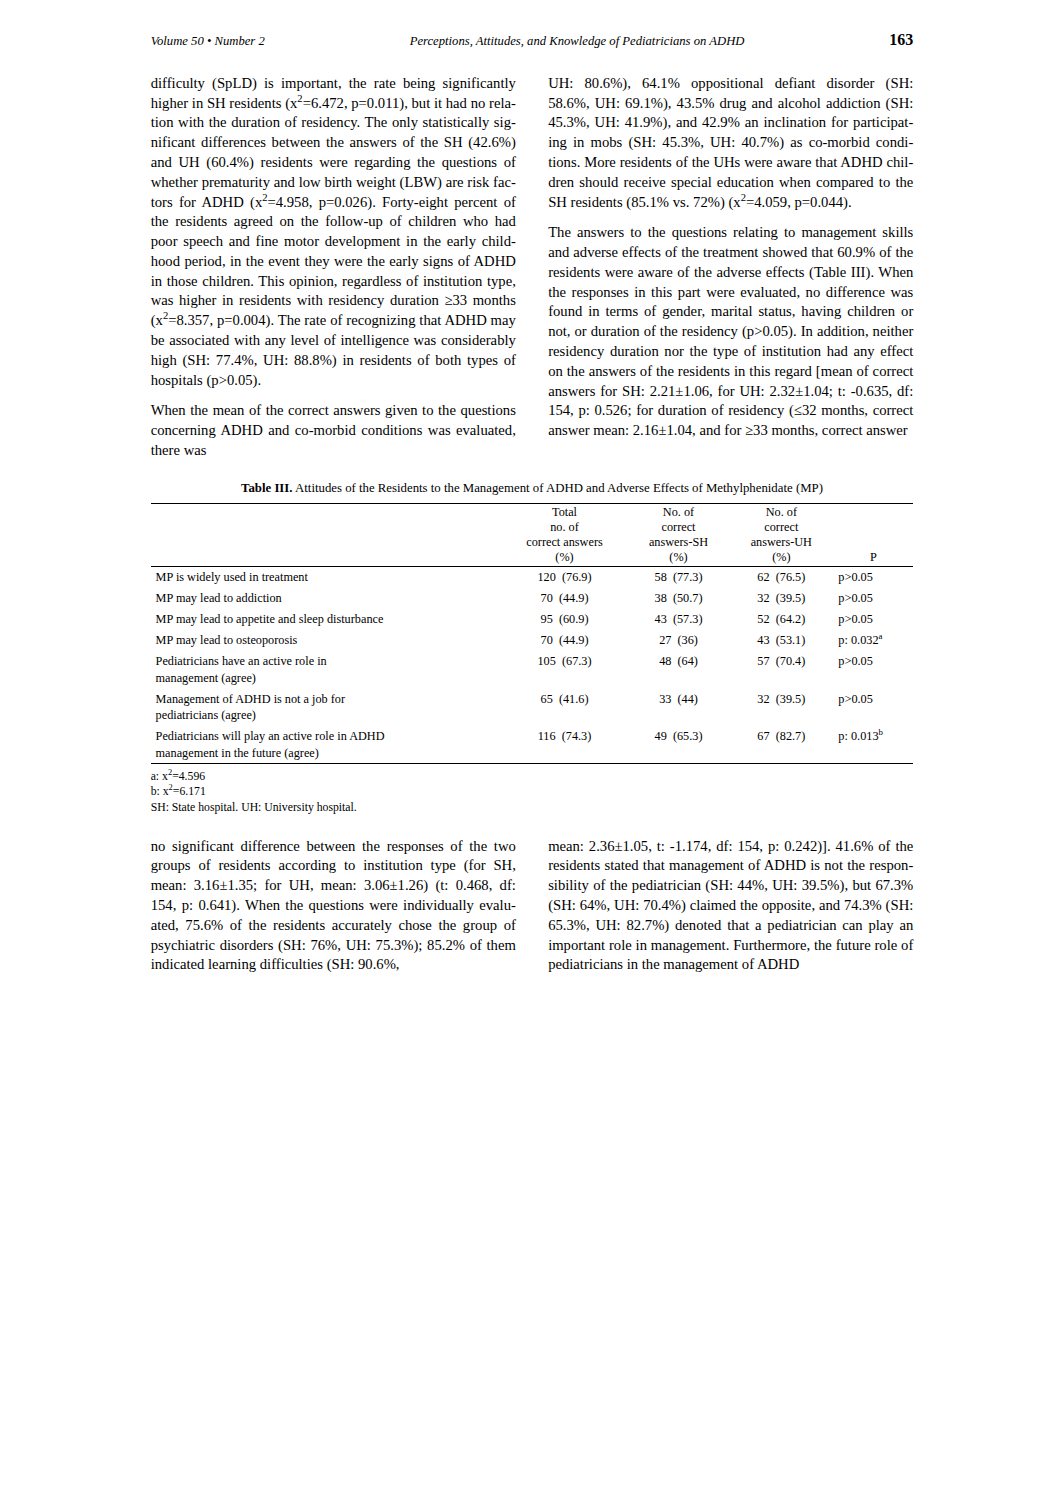Volume 50 • Number 2 Perceptions, Attitudes, and Knowledge of Pediatricians on ADHD 163
difficulty (SpLD) is important, the rate being significantly higher in SH residents (x2=6.472, p=0.011), but it had no relation with the duration of residency. The only statistically significant differences between the answers of the SH (42.6%) and UH (60.4%) residents were regarding the questions of whether prematurity and low birth weight (LBW) are risk factors for ADHD (x2=4.958, p=0.026). Forty-eight percent of the residents agreed on the follow-up of children who had poor speech and fine motor development in the early childhood period, in the event they were the early signs of ADHD in those children. This opinion, regardless of institution type, was higher in residents with residency duration ≥33 months (x2=8.357, p=0.004). The rate of recognizing that ADHD may be associated with any level of intelligence was considerably high (SH: 77.4%, UH: 88.8%) in residents of both types of hospitals (p>0.05).
When the mean of the correct answers given to the questions concerning ADHD and co-morbid conditions was evaluated, there was
UH: 80.6%), 64.1% oppositional defiant disorder (SH: 58.6%, UH: 69.1%), 43.5% drug and alcohol addiction (SH: 45.3%, UH: 41.9%), and 42.9% an inclination for participating in mobs (SH: 45.3%, UH: 40.7%) as co-morbid conditions. More residents of the UHs were aware that ADHD children should receive special education when compared to the SH residents (85.1% vs. 72%) (x2=4.059, p=0.044).
The answers to the questions relating to management skills and adverse effects of the treatment showed that 60.9% of the residents were aware of the adverse effects (Table III). When the responses in this part were evaluated, no difference was found in terms of gender, marital status, having children or not, or duration of the residency (p>0.05). In addition, neither residency duration nor the type of institution had any effect on the answers of the residents in this regard [mean of correct answers for SH: 2.21±1.06, for UH: 2.32±1.04; t: -0.635, df: 154, p: 0.526; for duration of residency (≤32 months, correct answer mean: 2.16±1.04, and for ≥33 months, correct answer
Table III. Attitudes of the Residents to the Management of ADHD and Adverse Effects of Methylphenidate (MP)
| | Total no. of correct answers (%) | No. of correct answers-SH (%) | No. of correct answers-UH (%) | P |
| --- | --- | --- | --- | --- |
| MP is widely used in treatment | 120 (76.9) | 58 (77.3) | 62 (76.5) | p>0.05 |
| MP may lead to addiction | 70 (44.9) | 38 (50.7) | 32 (39.5) | p>0.05 |
| MP may lead to appetite and sleep disturbance | 95 (60.9) | 43 (57.3) | 52 (64.2) | p>0.05 |
| MP may lead to osteoporosis | 70 (44.9) | 27 (36) | 43 (53.1) | p: 0.032 a |
| Pediatricians have an active role in management (agree) | 105 (67.3) | 48 (64) | 57 (70.4) | p>0.05 |
| Management of ADHD is not a job for pediatricians (agree) | 65 (41.6) | 33 (44) | 32 (39.5) | p>0.05 |
| Pediatricians will play an active role in ADHD management in the future (agree) | 116 (74.3) | 49 (65.3) | 67 (82.7) | p: 0.013 b |
a: x2=4.596
b: x2=6.171
SH: State hospital. UH: University hospital.
no significant difference between the responses of the two groups of residents according to institution type (for SH, mean: 3.16±1.35; for UH, mean: 3.06±1.26) (t: 0.468, df: 154, p: 0.641). When the questions were individually evaluated, 75.6% of the residents accurately chose the group of psychiatric disorders (SH: 76%, UH: 75.3%); 85.2% of them indicated learning difficulties (SH: 90.6%,
mean: 2.36±1.05, t: -1.174, df: 154, p: 0.242)]. 41.6% of the residents stated that management of ADHD is not the responsibility of the pediatrician (SH: 44%, UH: 39.5%), but 67.3% (SH: 64%, UH: 70.4%) claimed the opposite, and 74.3% (SH: 65.3%, UH: 82.7%) denoted that a pediatrician can play an important role in management. Furthermore, the future role of pediatricians in the management of ADHD